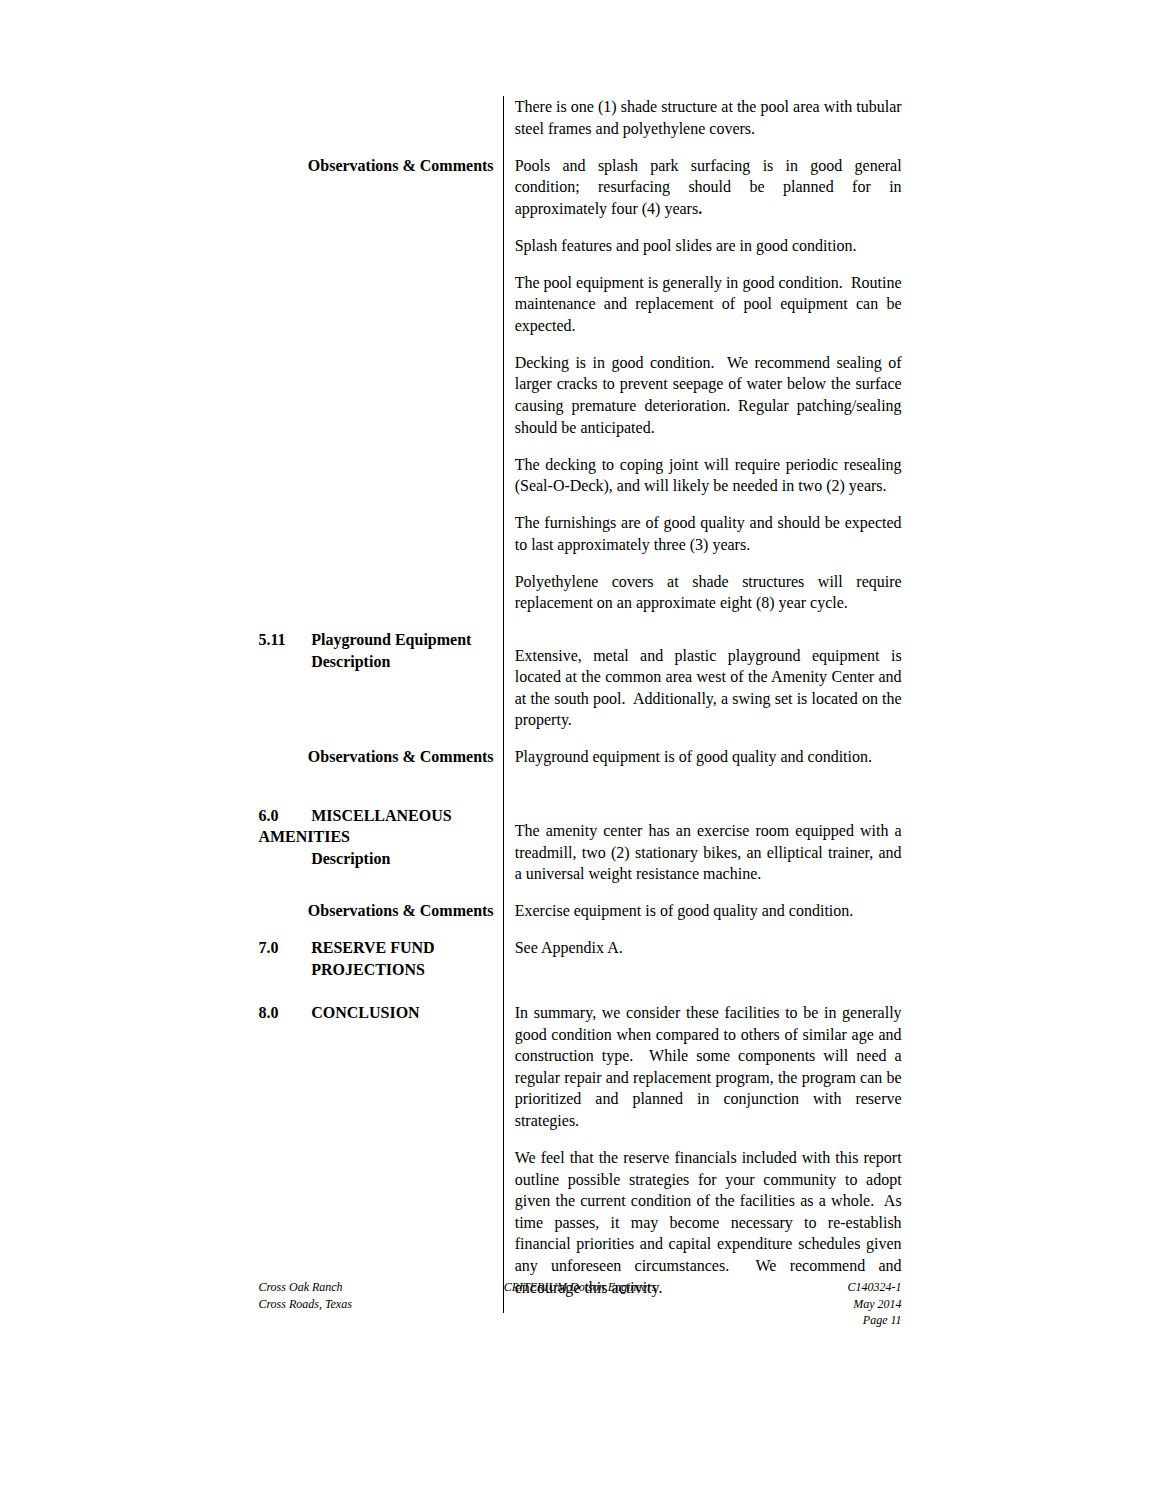| | | There is one (1) shade structure at the pool area with tubular steel frames and polyethylene covers. |
| Observations & Comments | | Pools and splash park surfacing is in good general condition; resurfacing should be planned for in approximately four (4) years . Splash features and pool slides are in good condition. The pool equipment is generally in good condition. Routine maintenance and replacement of pool equipment can be expected. Decking is in good condition. We recommend sealing of larger cracks to prevent seepage of water below the surface causing premature deterioration. Regular patching/sealing should be anticipated. The decking to coping joint will require periodic resealing (Seal-O-Deck), and will likely be needed in two (2) years. The furnishings are of good quality and should be expected to last approximately three (3) years. Polyethylene covers at shade structures will require replacement on an approximate eight (8) year cycle. |
| 5.11 Playground Equipment Description | | Extensive, metal and plastic playground equipment is located at the common area west of the Amenity Center and at the south pool. Additionally, a swing set is located on the property. |
| Observations & Comments | | Playground equipment is of good quality and condition. |
| 6.0 MISCELLANEOUS AMENITIES Description | | The amenity center has an exercise room equipped with a treadmill, two (2) stationary bikes, an elliptical trainer, and a universal weight resistance machine. |
| Observations & Comments | | Exercise equipment is of good quality and condition. |
| 7.0 RESERVE FUND PROJECTIONS | | See Appendix A. |
| 8.0 CONCLUSION | | In summary, we consider these facilities to be in generally good condition when compared to others of similar age and construction type. While some components will need a regular repair and replacement program, the program can be prioritized and planned in conjunction with reserve strategies. We feel that the reserve financials included with this report outline possible strategies for your community to adopt given the current condition of the facilities as a whole. As time passes, it may become necessary to re-establish financial priorities and capital expenditure schedules given any unforeseen circumstances. We recommend and encourage this activity. |
| Cross Oak Ranch Cross Roads, Texas | CRITERIUM Dotson Engineers | C140324-1 May 2014 Page 11 |